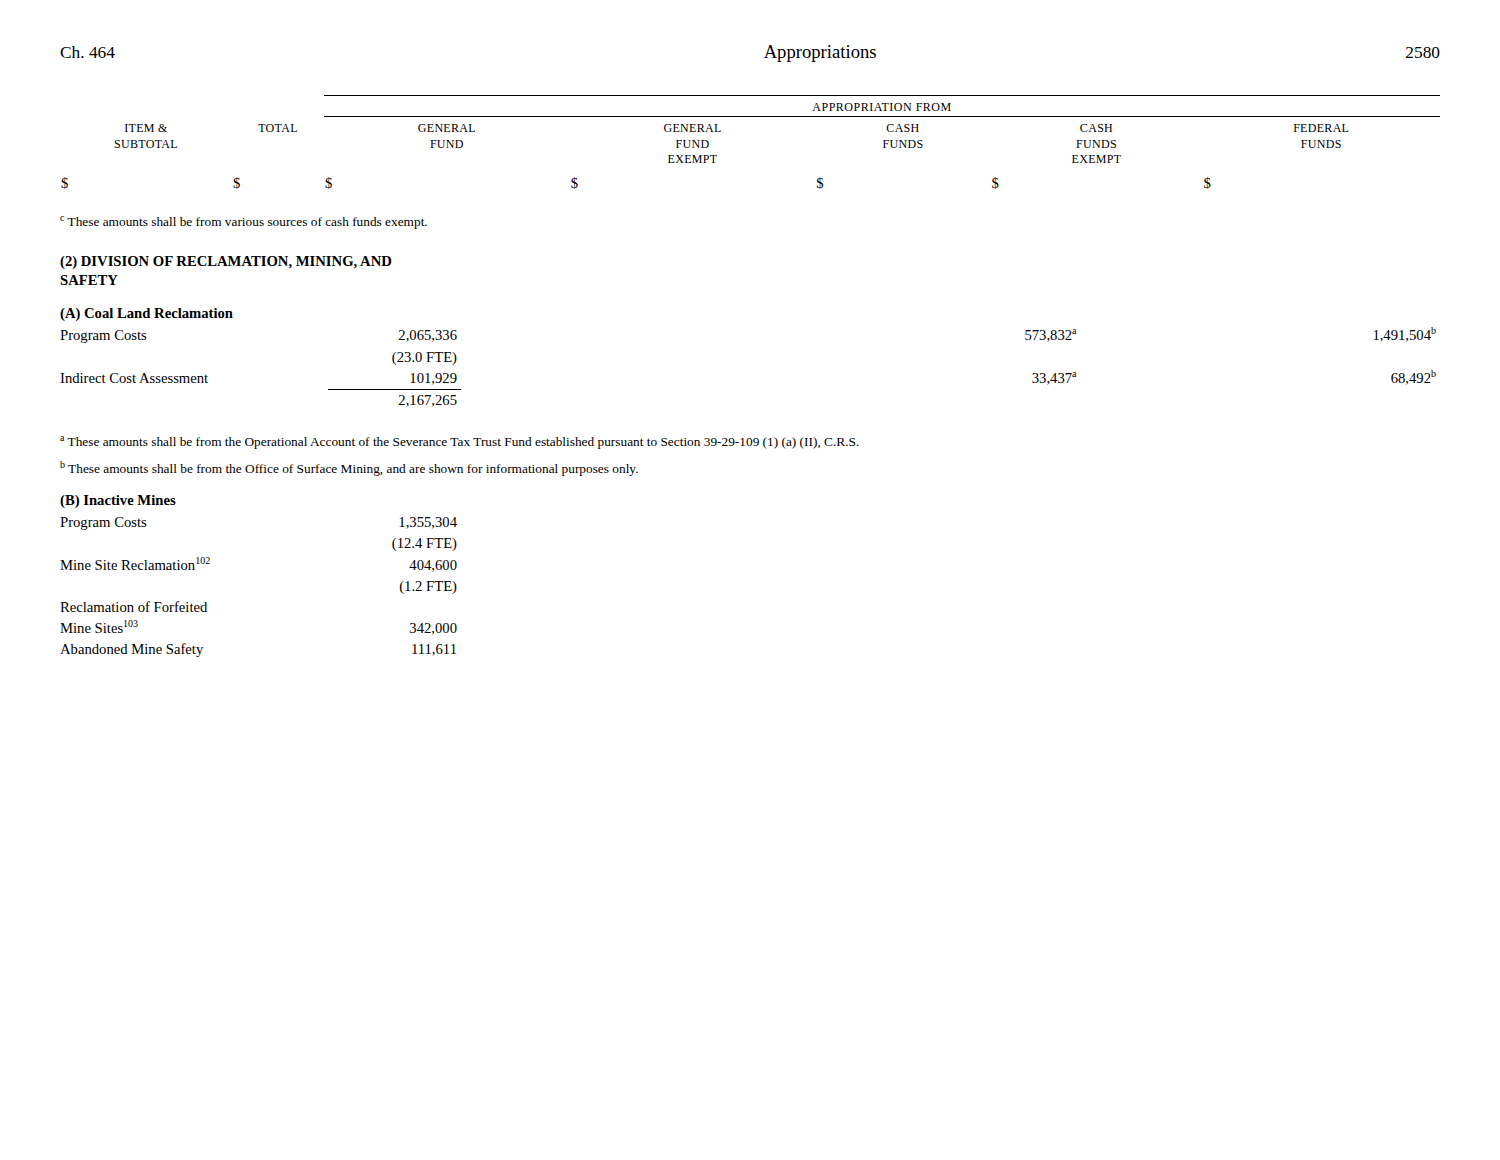Ch. 464 Appropriations 2580
| | | APPROPRIATION FROM |
| ITEM & SUBTOTAL | TOTAL | GENERAL FUND | GENERAL FUND EXEMPT | CASH FUNDS | CASH FUNDS EXEMPT | FEDERAL FUNDS |
| $ | $ | $ | $ | $ | $ | $ |
c These amounts shall be from various sources of cash funds exempt.
(2) DIVISION OF RECLAMATION, MINING, AND
SAFETY
(A) Coal Land Reclamation
| Program Costs | 2,065,336 | | | | 573,832 a | | 1,491,504 b |
| | (23.0 FTE) | | | | | | |
| Indirect Cost Assessment | 101,929 | | | | 33,437 a | | 68,492 b |
| | 2,167,265 | | | | | | |
a These amounts shall be from the Operational Account of the Severance Tax Trust Fund established pursuant to Section 39-29-109 (1) (a) (II), C.R.S.
b These amounts shall be from the Office of Surface Mining, and are shown for informational purposes only.
(B) Inactive Mines
| Program Costs | 1,355,304 | | | | | | |
| | (12.4 FTE) | | | | | | |
| Mine Site Reclamation 102 | 404,600 | | | | | | |
| | (1.2 FTE) | | | | | | |
| Reclamation of Forfeited | | | | | | | |
| Mine Sites 103 | 342,000 | | | | | | |
| Abandoned Mine Safety | 111,611 | | | | | | |